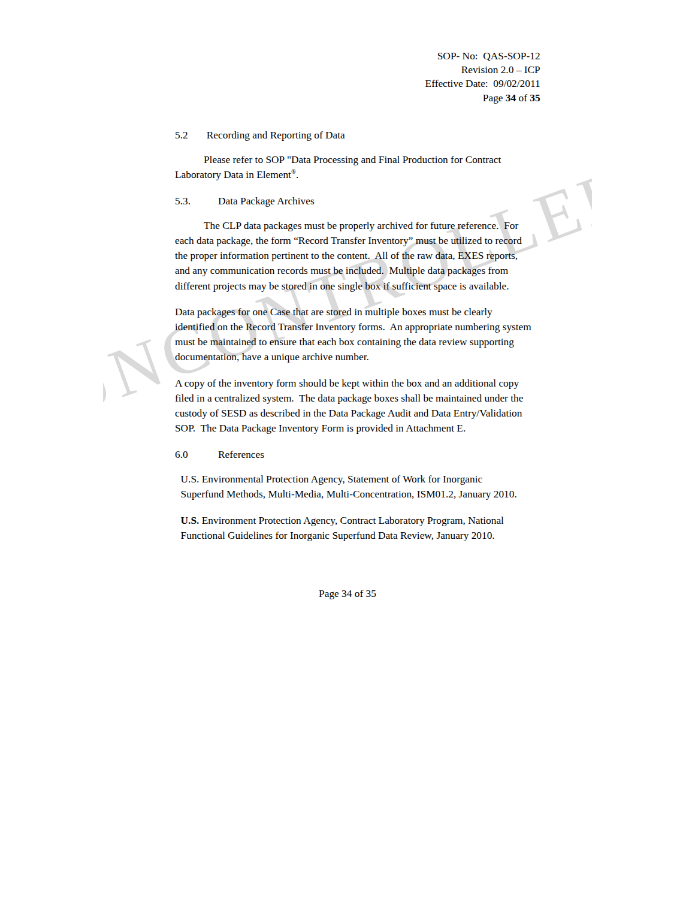UNCONTROLLED
SOP- No: QAS-SOP-12
Revision 2.0 – ICP
Effective Date: 09/02/2011
Page 34 of 35
5.2 Recording and Reporting of Data
Please refer to SOP "Data Processing and Final Production for Contract Laboratory Data in Element®.
5.3. Data Package Archives
The CLP data packages must be properly archived for future reference. For each data package, the form “Record Transfer Inventory” must be utilized to record the proper information pertinent to the content. All of the raw data, EXES reports, and any communication records must be included. Multiple data packages from different projects may be stored in one single box if sufficient space is available.
Data packages for one Case that are stored in multiple boxes must be clearly identified on the Record Transfer Inventory forms. An appropriate numbering system must be maintained to ensure that each box containing the data review supporting documentation, have a unique archive number.
A copy of the inventory form should be kept within the box and an additional copy filed in a centralized system. The data package boxes shall be maintained under the custody of SESD as described in the Data Package Audit and Data Entry/Validation SOP. The Data Package Inventory Form is provided in Attachment E.
6.0 References
U.S. Environmental Protection Agency, Statement of Work for Inorganic Superfund Methods, Multi-Media, Multi-Concentration, ISM01.2, January 2010.
U.S. Environment Protection Agency, Contract Laboratory Program, National Functional Guidelines for Inorganic Superfund Data Review, January 2010.
Page 34 of 35